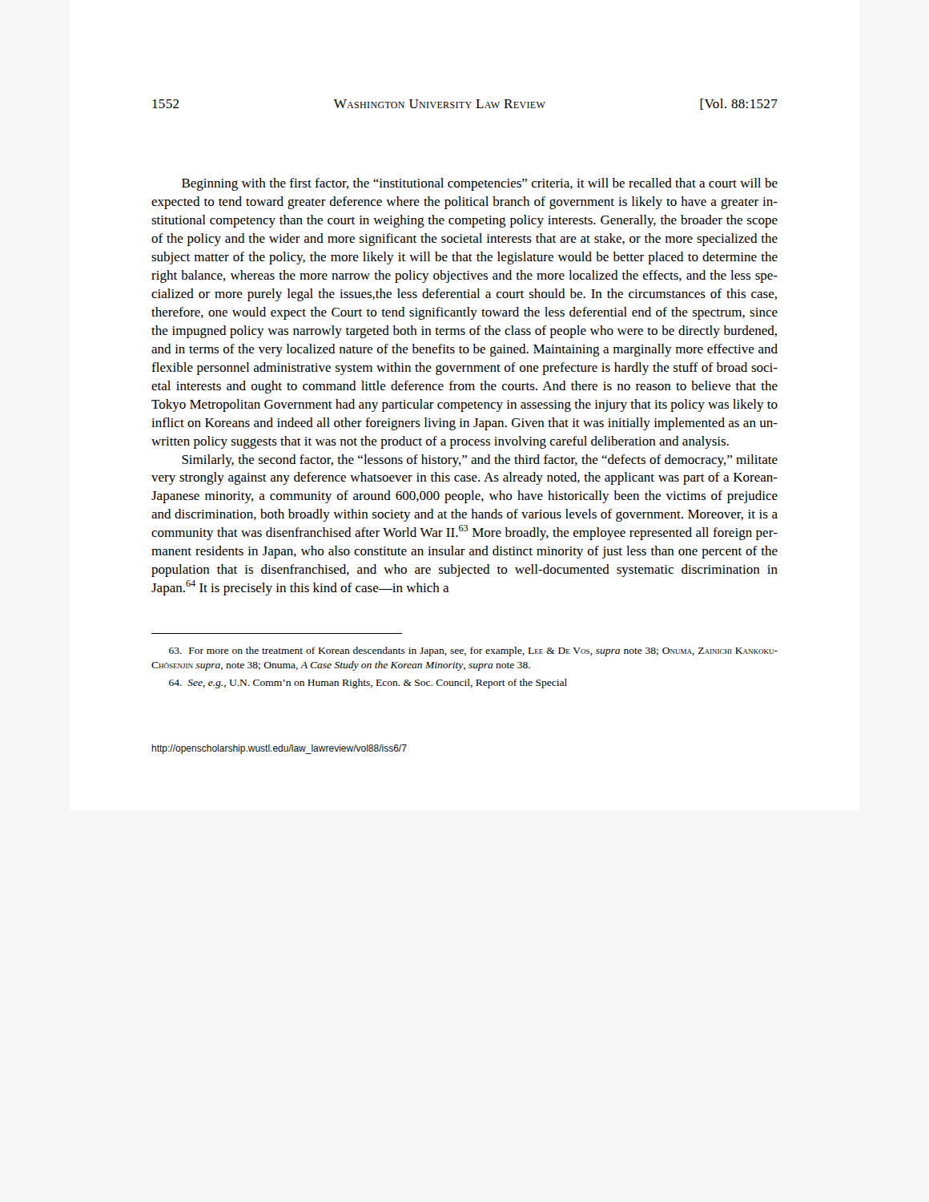1552 Washington University Law Review [Vol. 88:1527
Beginning with the first factor, the “institutional competencies” criteria, it will be recalled that a court will be expected to tend toward greater deference where the political branch of government is likely to have a greater institutional competency than the court in weighing the competing policy interests. Generally, the broader the scope of the policy and the wider and more significant the societal interests that are at stake, or the more specialized the subject matter of the policy, the more likely it will be that the legislature would be better placed to determine the right balance, whereas the more narrow the policy objectives and the more localized the effects, and the less specialized or more purely legal the issues,the less deferential a court should be. In the circumstances of this case, therefore, one would expect the Court to tend significantly toward the less deferential end of the spectrum, since the impugned policy was narrowly targeted both in terms of the class of people who were to be directly burdened, and in terms of the very localized nature of the benefits to be gained. Maintaining a marginally more effective and flexible personnel administrative system within the government of one prefecture is hardly the stuff of broad societal interests and ought to command little deference from the courts. And there is no reason to believe that the Tokyo Metropolitan Government had any particular competency in assessing the injury that its policy was likely to inflict on Koreans and indeed all other foreigners living in Japan. Given that it was initially implemented as an unwritten policy suggests that it was not the product of a process involving careful deliberation and analysis.
Similarly, the second factor, the “lessons of history,” and the third factor, the “defects of democracy,” militate very strongly against any deference whatsoever in this case. As already noted, the applicant was part of a Korean-Japanese minority, a community of around 600,000 people, who have historically been the victims of prejudice and discrimination, both broadly within society and at the hands of various levels of government. Moreover, it is a community that was disenfranchised after World War II.63 More broadly, the employee represented all foreign permanent residents in Japan, who also constitute an insular and distinct minority of just less than one percent of the population that is disenfranchised, and who are subjected to well-documented systematic discrimination in Japan.64 It is precisely in this kind of case—in which a
63. For more on the treatment of Korean descendants in Japan, see, for example, Lee & De Vos, supra note 38; Onuma, Zainichi Kankoku-Chōsenjin supra, note 38; Onuma, A Case Study on the Korean Minority, supra note 38.
64. See, e.g., U.N. Comm’n on Human Rights, Econ. & Soc. Council, Report of the Special
http://openscholarship.wustl.edu/law_lawreview/vol88/iss6/7